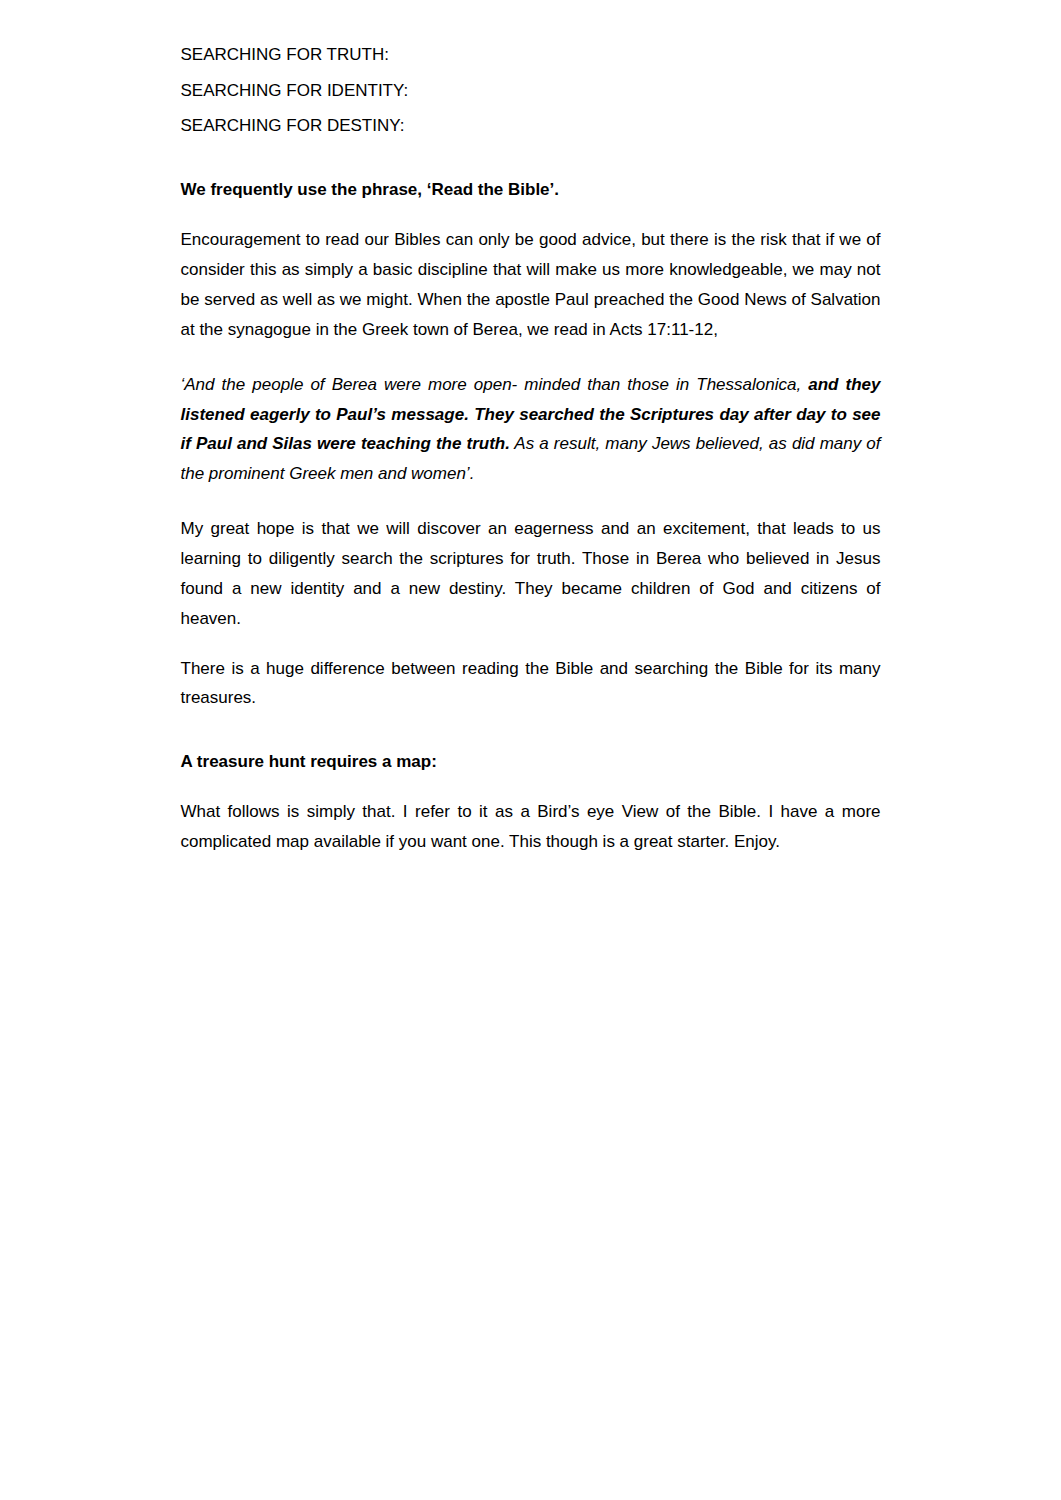SEARCHING FOR TRUTH:
SEARCHING FOR IDENTITY:
SEARCHING FOR DESTINY:
We frequently use the phrase, ‘Read the Bible’.
Encouragement to read our Bibles can only be good advice, but there is the risk that if we of consider this as simply a basic discipline that will make us more knowledgeable, we may not be served as well as we might. When the apostle Paul preached the Good News of Salvation at the synagogue in the Greek town of Berea, we read in Acts 17:11-12,
‘And the people of Berea were more open- minded than those in Thessalonica, and they listened eagerly to Paul’s message. They searched the Scriptures day after day to see if Paul and Silas were teaching the truth. As a result, many Jews believed, as did many of the prominent Greek men and women’.
My great hope is that we will discover an eagerness and an excitement, that leads to us learning to diligently search the scriptures for truth. Those in Berea who believed in Jesus found a new identity and a new destiny. They became children of God and citizens of heaven.
There is a huge difference between reading the Bible and searching the Bible for its many treasures.
A treasure hunt requires a map:
What follows is simply that. I refer to it as a Bird’s eye View of the Bible. I have a more complicated map available if you want one. This though is a great starter. Enjoy.